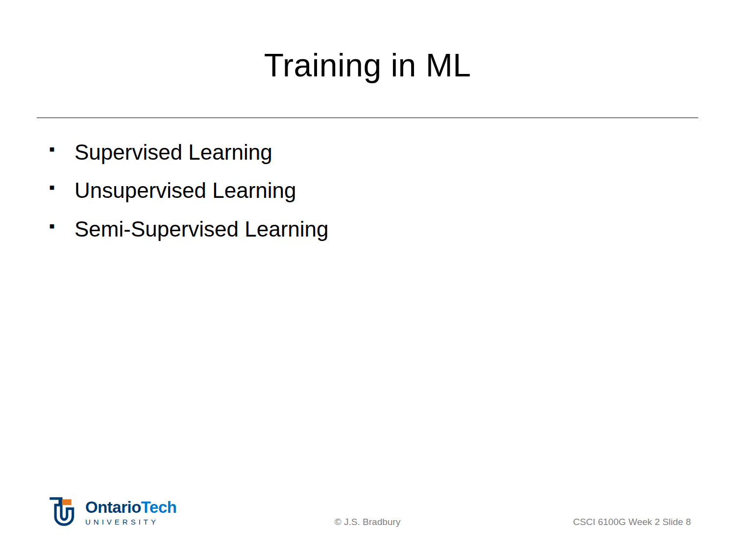Training in ML
Supervised Learning
Unsupervised Learning
Semi-Supervised Learning
Ontario Tech
UNIVERSITY
© J.S. Bradbury
CSCI 6100G Week 2 Slide 8